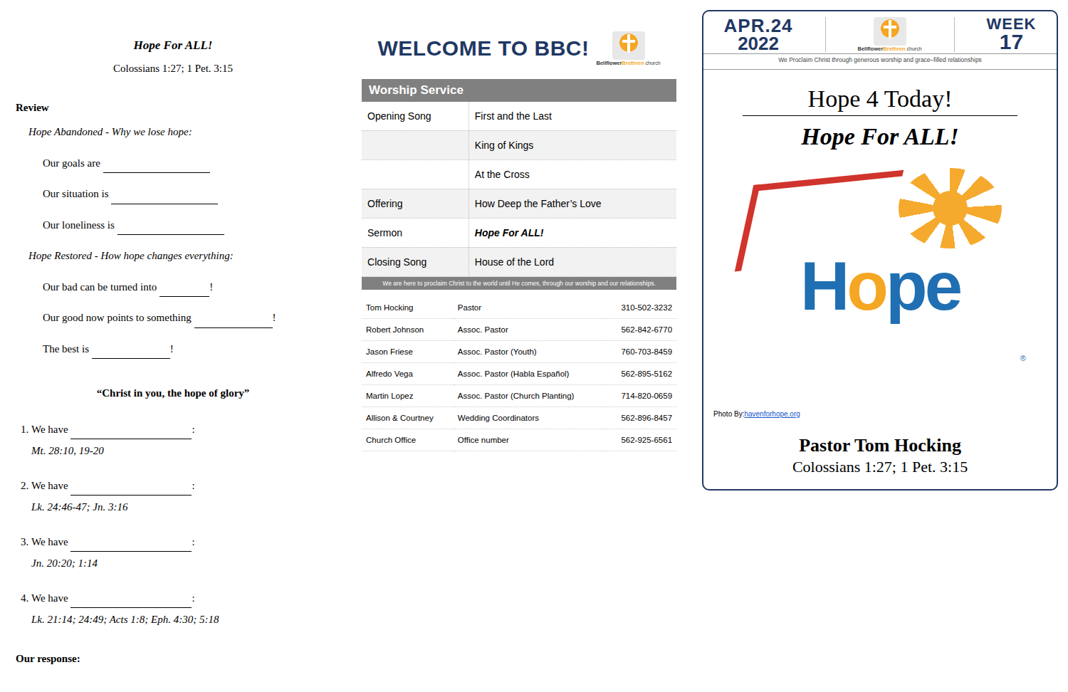Hope For ALL!
Colossians 1:27; 1 Pet. 3:15
Review
Hope Abandoned - Why we lose hope:
Our goals are
Our situation is
Our loneliness is
Hope Restored - How hope changes everything:
Our bad can be turned into !
Our good now points to something !
The best is !
“Christ in you, the hope of glory”
We have : Mt. 28:10, 19-20
We have : Lk. 24:46-47; Jn. 3:16
We have : Jn. 20:20; 1:14
We have : Lk. 21:14; 24:49; Acts 1:8; Eph. 4:30; 5:18
Our response:
WELCOME TO BBC!
BellflowerBrethren church
Worship Service
| Opening Song | First and the Last |
| | King of Kings |
| | At the Cross |
| Offering | How Deep the Father’s Love |
| Sermon | Hope For ALL! |
| Closing Song | House of the Lord |
We are here to proclaim Christ to the world until He comes, through our worship and our relationships.
| Tom Hocking | Pastor | 310-502-3232 |
| Robert Johnson | Assoc. Pastor | 562-842-6770 |
| Jason Friese | Assoc. Pastor (Youth) | 760-703-8459 |
| Alfredo Vega | Assoc. Pastor (Habla Español) | 562-895-5162 |
| Martin Lopez | Assoc. Pastor (Church Planting) | 714-820-0659 |
| Allison & Courtney | Wedding Coordinators | 562-896-8457 |
| Church Office | Office number | 562-925-6561 |
APR.24
2022
BellflowerBrethren church
WEEK
17
We Proclaim Christ through generous worship and grace–filled relationships
Hope 4 Today!
Hope For ALL!
Hope ®
Photo By:havenforhope.org
Pastor Tom Hocking
Colossians 1:27; 1 Pet. 3:15